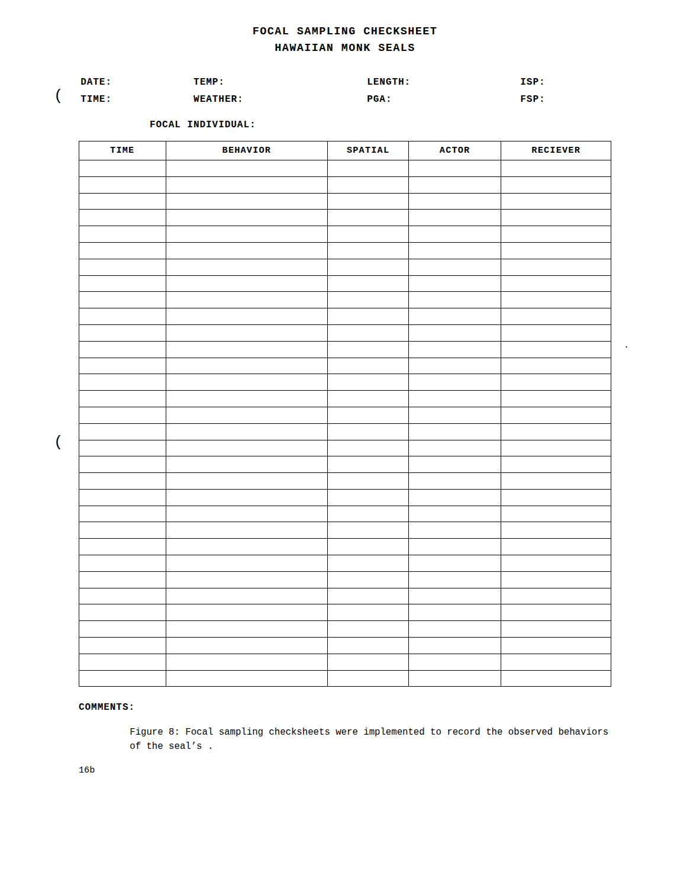( ( .
FOCAL SAMPLING CHECKSHEET
HAWAIIAN MONK SEALS
| DATE: | TEMP: | LENGTH: | ISP: |
| TIME: | WEATHER: | PGA: | FSP: |
FOCAL INDIVIDUAL:
| TIME | BEHAVIOR | SPATIAL | ACTOR | RECIEVER |
| --- | --- | --- | --- | --- |
COMMENTS:
Figure 8: Focal sampling checksheets were implemented to record the observed behaviors of the seal’s .
16b